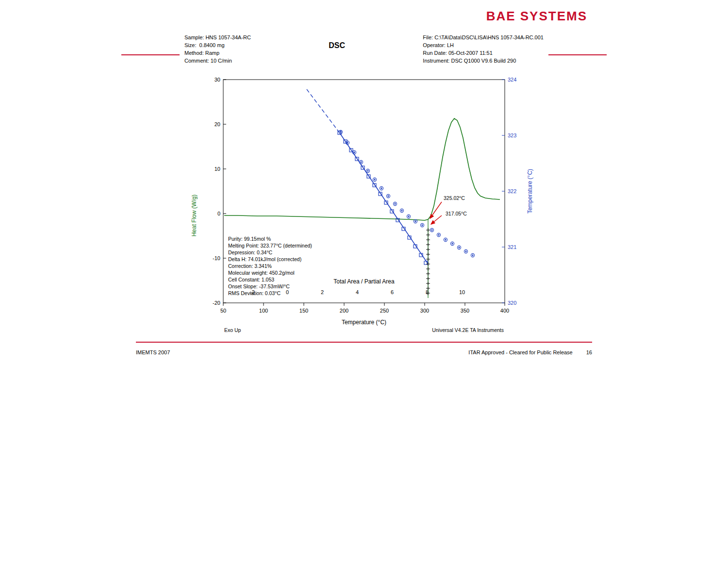BAE SYSTEMS
Sample: HNS 1057-34A-RC
Size: 0.8400 mg
Method: Ramp
Comment: 10 C/min
DSC
File: C:\TA\Data\DSC\LISA\HNS 1057-34A-RC.001
Operator: LH
Run Date: 05-Oct-2007 11:51
Instrument: DSC Q1000 V9.6 Build 290
30 20 10 0 -10 -20 Heat Flow (W/g) 324 323 322 321 320 Temperature (°C) 50 100 150 200 250 300 350 400 Temperature (°C) Total Area / Partial Area -2 0 2 4 6 8 10 325.02°C 317.05°C Purity: 99.15mol % Melting Point: 323.77°C (determined) Depression: 0.34°C Delta H: 74.01kJ/mol (corrected) Correction: 3.341% Molecular weight: 450.2g/mol Cell Constant: 1.053 Onset Slope: -37.53mW/°C RMS Deviation: 0.03°C Exo Up Universal V4.2E TA Instruments
IMEMTS 2007
ITAR Approved - Cleared for Public Release 16